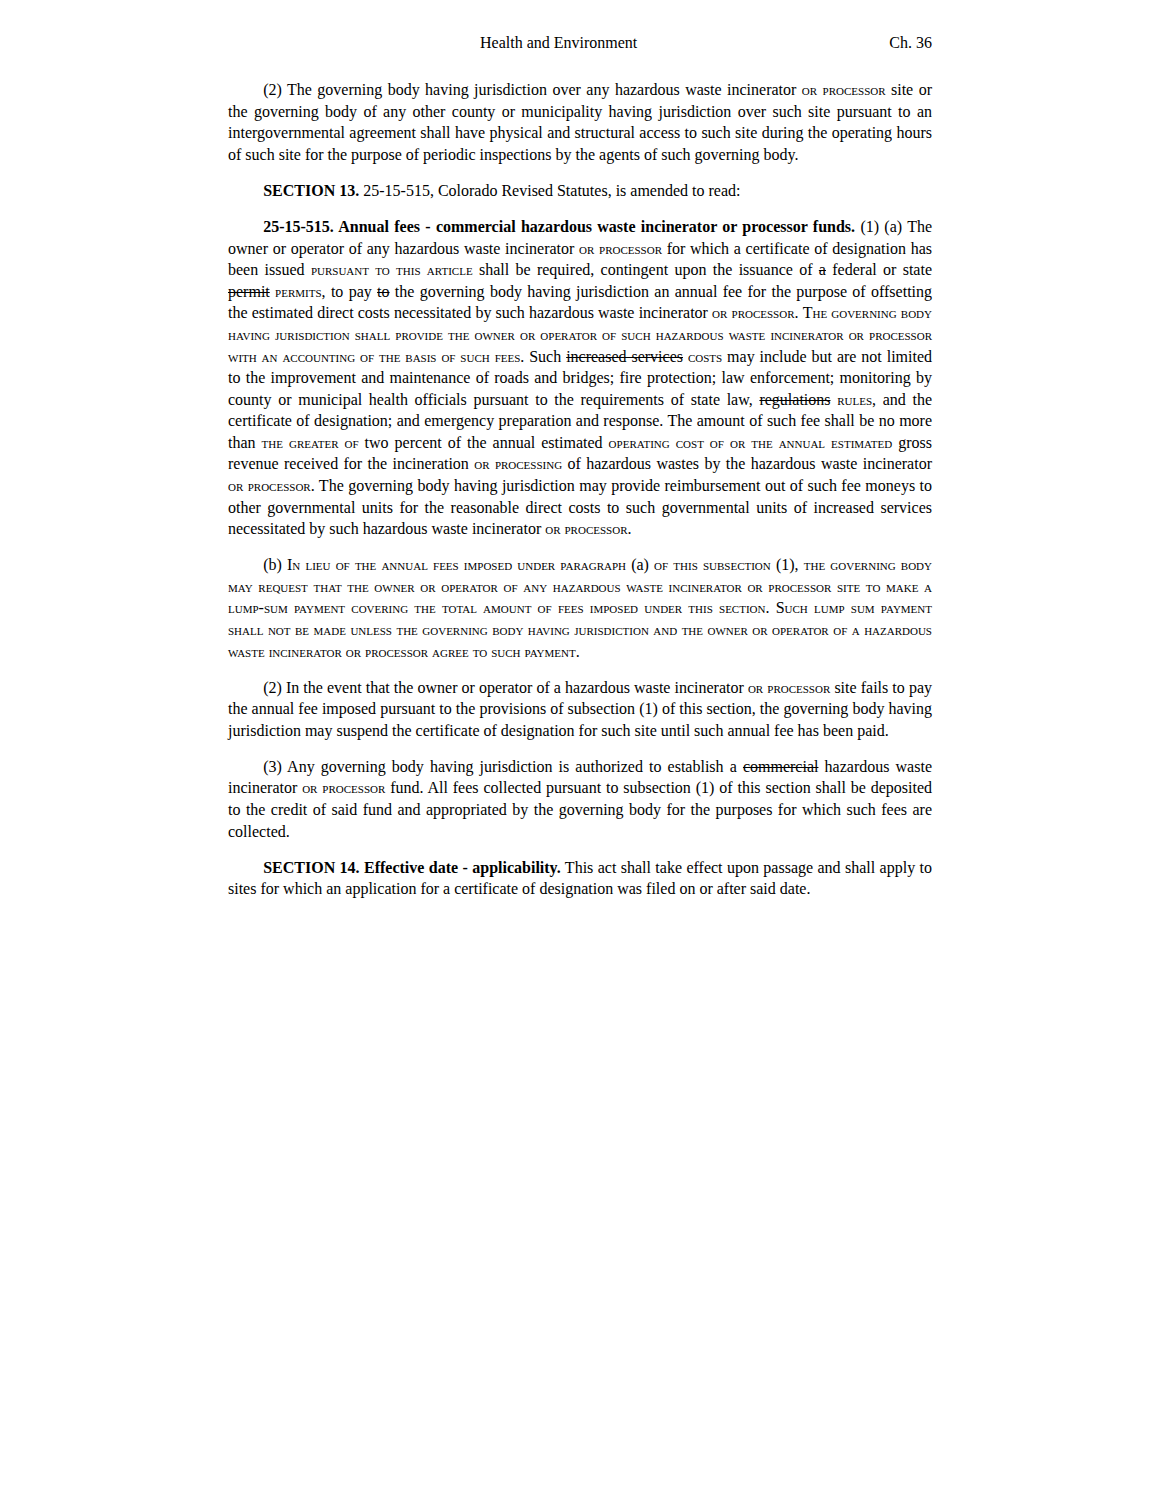Health and Environment
Ch. 36
(2) The governing body having jurisdiction over any hazardous waste incinerator or processor site or the governing body of any other county or municipality having jurisdiction over such site pursuant to an intergovernmental agreement shall have physical and structural access to such site during the operating hours of such site for the purpose of periodic inspections by the agents of such governing body.
SECTION 13. 25-15-515, Colorado Revised Statutes, is amended to read:
25-15-515. Annual fees - commercial hazardous waste incinerator or processor funds. (1) (a) The owner or operator of any hazardous waste incinerator or processor for which a certificate of designation has been issued pursuant to this article shall be required, contingent upon the issuance of a federal or state permit permits, to pay to the governing body having jurisdiction an annual fee for the purpose of offsetting the estimated direct costs necessitated by such hazardous waste incinerator or processor. The governing body having jurisdiction shall provide the owner or operator of such hazardous waste incinerator or processor with an accounting of the basis of such fees. Such increased services costs may include but are not limited to the improvement and maintenance of roads and bridges; fire protection; law enforcement; monitoring by county or municipal health officials pursuant to the requirements of state law, regulations rules, and the certificate of designation; and emergency preparation and response. The amount of such fee shall be no more than the greater of two percent of the annual estimated operating cost of or the annual estimated gross revenue received for the incineration or processing of hazardous wastes by the hazardous waste incinerator or processor. The governing body having jurisdiction may provide reimbursement out of such fee moneys to other governmental units for the reasonable direct costs to such governmental units of increased services necessitated by such hazardous waste incinerator or processor.
(b) In lieu of the annual fees imposed under paragraph (a) of this subsection (1), the governing body may request that the owner or operator of any hazardous waste incinerator or processor site to make a lump-sum payment covering the total amount of fees imposed under this section. Such lump sum payment shall not be made unless the governing body having jurisdiction and the owner or operator of a hazardous waste incinerator or processor agree to such payment.
(2) In the event that the owner or operator of a hazardous waste incinerator or processor site fails to pay the annual fee imposed pursuant to the provisions of subsection (1) of this section, the governing body having jurisdiction may suspend the certificate of designation for such site until such annual fee has been paid.
(3) Any governing body having jurisdiction is authorized to establish a commercial hazardous waste incinerator or processor fund. All fees collected pursuant to subsection (1) of this section shall be deposited to the credit of said fund and appropriated by the governing body for the purposes for which such fees are collected.
SECTION 14. Effective date - applicability. This act shall take effect upon passage and shall apply to sites for which an application for a certificate of designation was filed on or after said date.